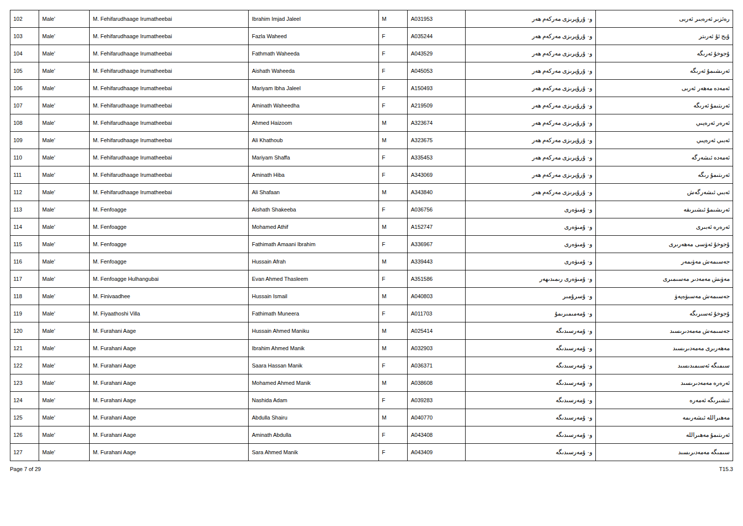| 102 | Male' | M. Fehifarudhaage Irumatheebai | Ibrahim Imjad Jaleel | M | A031953 | و· ۇرۇپرىزى مەركەم ھەر | رەئزىر ئەرەبىر ئەربى |
| 103 | Male' | M. Fehifarudhaage Irumatheebai | Fazla Waheed | F | A035244 | و· ۇرۇپرىزى مەركەم ھەر | ۇيج ئۇ ئەرىتر |
| 104 | Male' | M. Fehifarudhaage Irumatheebai | Fathmath Waheeda | F | A043529 | و· ۇرۇپرىزى مەركەم ھەر | ۇجوخۇ ئەرىگە |
| 105 | Male' | M. Fehifarudhaage Irumatheebai | Aishath Waheeda | F | A045053 | و· ۇرۇپرىزى مەركەم ھەر | ئەرىشىمۇ ئەرىگە |
| 106 | Male' | M. Fehifarudhaage Irumatheebai | Mariyam Ibha Jaleel | F | A150493 | و· ۇرۇپرىزى مەركەم ھەر | ئەمەدە مەھەر ئەربى |
| 107 | Male' | M. Fehifarudhaage Irumatheebai | Aminath Waheedha | F | A219509 | و· ۇرۇپرىزى مەركەم ھەر | ئەرىتىمۇ ئەرىگە |
| 108 | Male' | M. Fehifarudhaage Irumatheebai | Ahmed Haizoom | M | A323674 | و· ۇرۇپرىزى مەركەم ھەر | ئەرەر ئەرەپىي |
| 109 | Male' | M. Fehifarudhaage Irumatheebai | Ali Khathoub | M | A323675 | و· ۇرۇپرىزى مەركەم ھەر | ئەبىي ئەرەپىي |
| 110 | Male' | M. Fehifarudhaage Irumatheebai | Mariyam Shaffa | F | A335453 | و· ۇرۇپرىزى مەركەم ھەر | ئەمەدە ئىشەرگە |
| 111 | Male' | M. Fehifarudhaage Irumatheebai | Aminath Hiba | F | A343069 | و· ۇرۇپرىزى مەركەم ھەر | ئەرىتىمۇ رىگە |
| 112 | Male' | M. Fehifarudhaage Irumatheebai | Ali Shafaan | M | A343840 | و· ۇرۇپرىزى مەركەم ھەر | ئەبىي ئىشەرگەش |
| 113 | Male' | M. Fenfoagge | Aishath Shakeeba | F | A036756 | و· ۇمىۋەرى | ئەرىشىمۇ ئىشىرىقە |
| 114 | Male' | M. Fenfoagge | Mohamed Athif | M | A152747 | و· ۇمىۋەرى | ئەرەرە ئەبىرى |
| 115 | Male' | M. Fenfoagge | Fathimath Amaani Ibrahim | F | A336967 | و· ۇمىۋەرى | ۇجوخۇ ئەۋسى مەھەرىرى |
| 116 | Male' | M. Fenfoagge | Hussain Afrah | M | A339443 | و· ۇمىۋەرى | جەسىمەش مەۋىمەر |
| 117 | Male' | M. Fenfoagge Hulhangubai | Evan Ahmed Thasleem | F | A351586 | و· ۇمىۋەرى رىمىدىھەر | مەۋىش مەمەدىر مەسىمىرى |
| 118 | Male' | M. Finivaadhee | Hussain Ismail | M | A040803 | و· ۇسرۇمىر | جەسىمەش مەسىۋەپەۋ |
| 119 | Male' | M. Fiyaathoshi Villa | Fathimath Muneera | F | A011703 | و· ۇمەمىمىرىمۇ | ۇجوخۇ ئەسىرىگە |
| 120 | Male' | M. Furahani Aage | Hussain Ahmed Maniku | M | A025414 | و· ۇمەرسىدىگە | جەسىمەش مەمەدىرىسىد |
| 121 | Male' | M. Furahani Aage | Ibrahim Ahmed Manik | M | A032903 | و· ۇمەرسىدىگە | مەھەرىرى مەمەدىرىسىد |
| 122 | Male' | M. Furahani Aage | Saara Hassan Manik | F | A036371 | و· ۇمەرسىدىگە | سىمىگە ئەسىمىدىسىد |
| 123 | Male' | M. Furahani Aage | Mohamed Ahmed Manik | M | A038608 | و· ۇمەرسىدىگە | ئەرەرە مەمەدىرىسىد |
| 124 | Male' | M. Furahani Aage | Nashida Adam | F | A039283 | و· ۇمەرسىدىگە | ئىشىرىگە ئەمەرە |
| 125 | Male' | M. Furahani Aage | Abdulla Shairu | M | A040770 | و· ۇمەرسىدىگە | مەھىراللە ئىشەرىمە |
| 126 | Male' | M. Furahani Aage | Aminath Abdulla | F | A043408 | و· ۇمەرسىدىگە | ئەرىتىمۇ مەھىراللە |
| 127 | Male' | M. Furahani Aage | Sara Ahmed Manik | F | A043409 | و· ۇمەرسىدىگە | سىمىگە مەمەدىرىسىد |
Page 7 of 29 T15.3